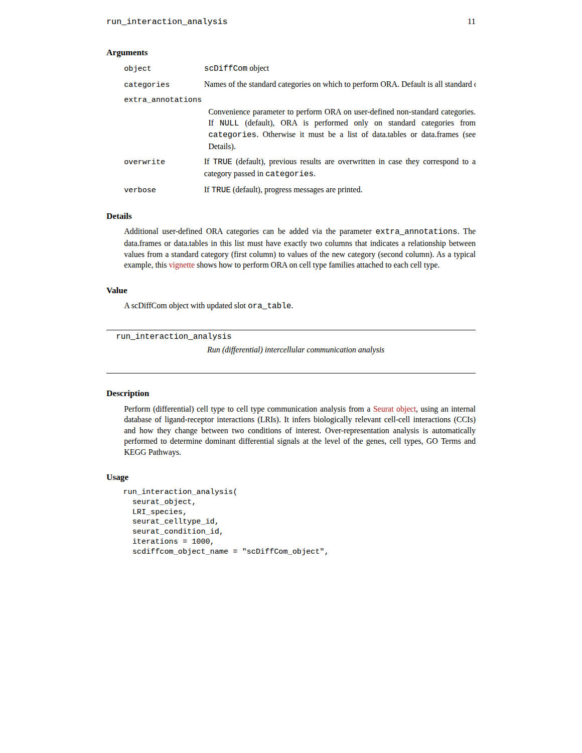run_interaction_analysis 11
Arguments
object
scDiffCom object
categories
Names of the standard categories on which to perform ORA. Default is all standard categories, namely c("LRI","LIGAND_COMPLEX","RECEPTOR_COMPLEX","ER_CELLTYPES","EMITTER_CELLTYPE"
extra_annotations
Convenience parameter to perform ORA on user-defined non-standard categories. If NULL (default), ORA is performed only on standard categories from categories. Otherwise it must be a list of data.tables or data.frames (see Details).
overwrite
If TRUE (default), previous results are overwritten in case they correspond to a category passed in categories.
verbose
If TRUE (default), progress messages are printed.
Details
Additional user-defined ORA categories can be added via the parameter extra_annotations. The data.frames or data.tables in this list must have exactly two columns that indicates a relationship between values from a standard category (first column) to values of the new category (second column). As a typical example, this vignette shows how to perform ORA on cell type families attached to each cell type.
Value
A scDiffCom object with updated slot ora_table.
run_interaction_analysis
Run (differential) intercellular communication analysis
Description
Perform (differential) cell type to cell type communication analysis from a Seurat object, using an internal database of ligand-receptor interactions (LRIs). It infers biologically relevant cell-cell interactions (CCIs) and how they change between two conditions of interest. Over-representation analysis is automatically performed to determine dominant differential signals at the level of the genes, cell types, GO Terms and KEGG Pathways.
Usage
run_interaction_analysis(
  seurat_object,
  LRI_species,
  seurat_celltype_id,
  seurat_condition_id,
  iterations = 1000,
  scdiffcom_object_name = "scDiffCom_object",